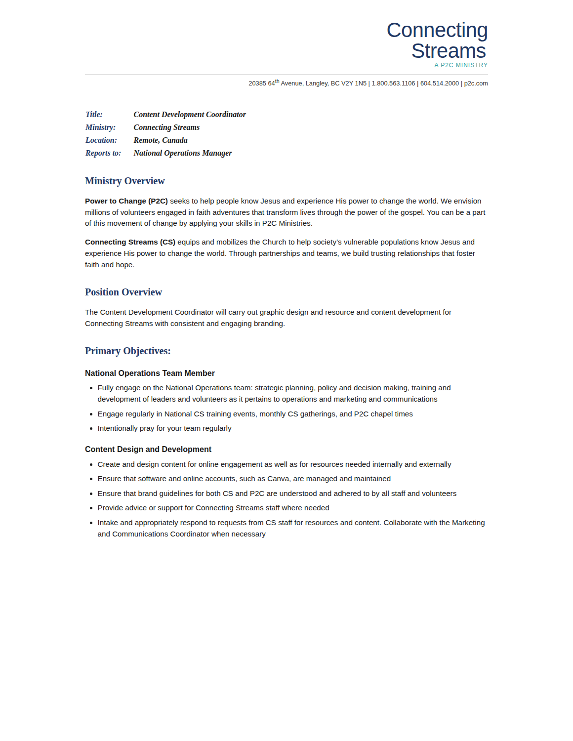Connecting
Streams
A P2C MINISTRY
20385 64th Avenue, Langley, BC V2Y 1N5 | 1.800.563.1106 | 604.514.2000 | p2c.com
| Title: | Content Development Coordinator |
| Ministry: | Connecting Streams |
| Location: | Remote, Canada |
| Reports to: | National Operations Manager |
Ministry Overview
Power to Change (P2C) seeks to help people know Jesus and experience His power to change the world. We envision millions of volunteers engaged in faith adventures that transform lives through the power of the gospel. You can be a part of this movement of change by applying your skills in P2C Ministries.
Connecting Streams (CS) equips and mobilizes the Church to help society’s vulnerable populations know Jesus and experience His power to change the world. Through partnerships and teams, we build trusting relationships that foster faith and hope.
Position Overview
The Content Development Coordinator will carry out graphic design and resource and content development for Connecting Streams with consistent and engaging branding.
Primary Objectives:
National Operations Team Member
Fully engage on the National Operations team: strategic planning, policy and decision making, training and development of leaders and volunteers as it pertains to operations and marketing and communications
Engage regularly in National CS training events, monthly CS gatherings, and P2C chapel times
Intentionally pray for your team regularly
Content Design and Development
Create and design content for online engagement as well as for resources needed internally and externally
Ensure that software and online accounts, such as Canva, are managed and maintained
Ensure that brand guidelines for both CS and P2C are understood and adhered to by all staff and volunteers
Provide advice or support for Connecting Streams staff where needed
Intake and appropriately respond to requests from CS staff for resources and content. Collaborate with the Marketing and Communications Coordinator when necessary